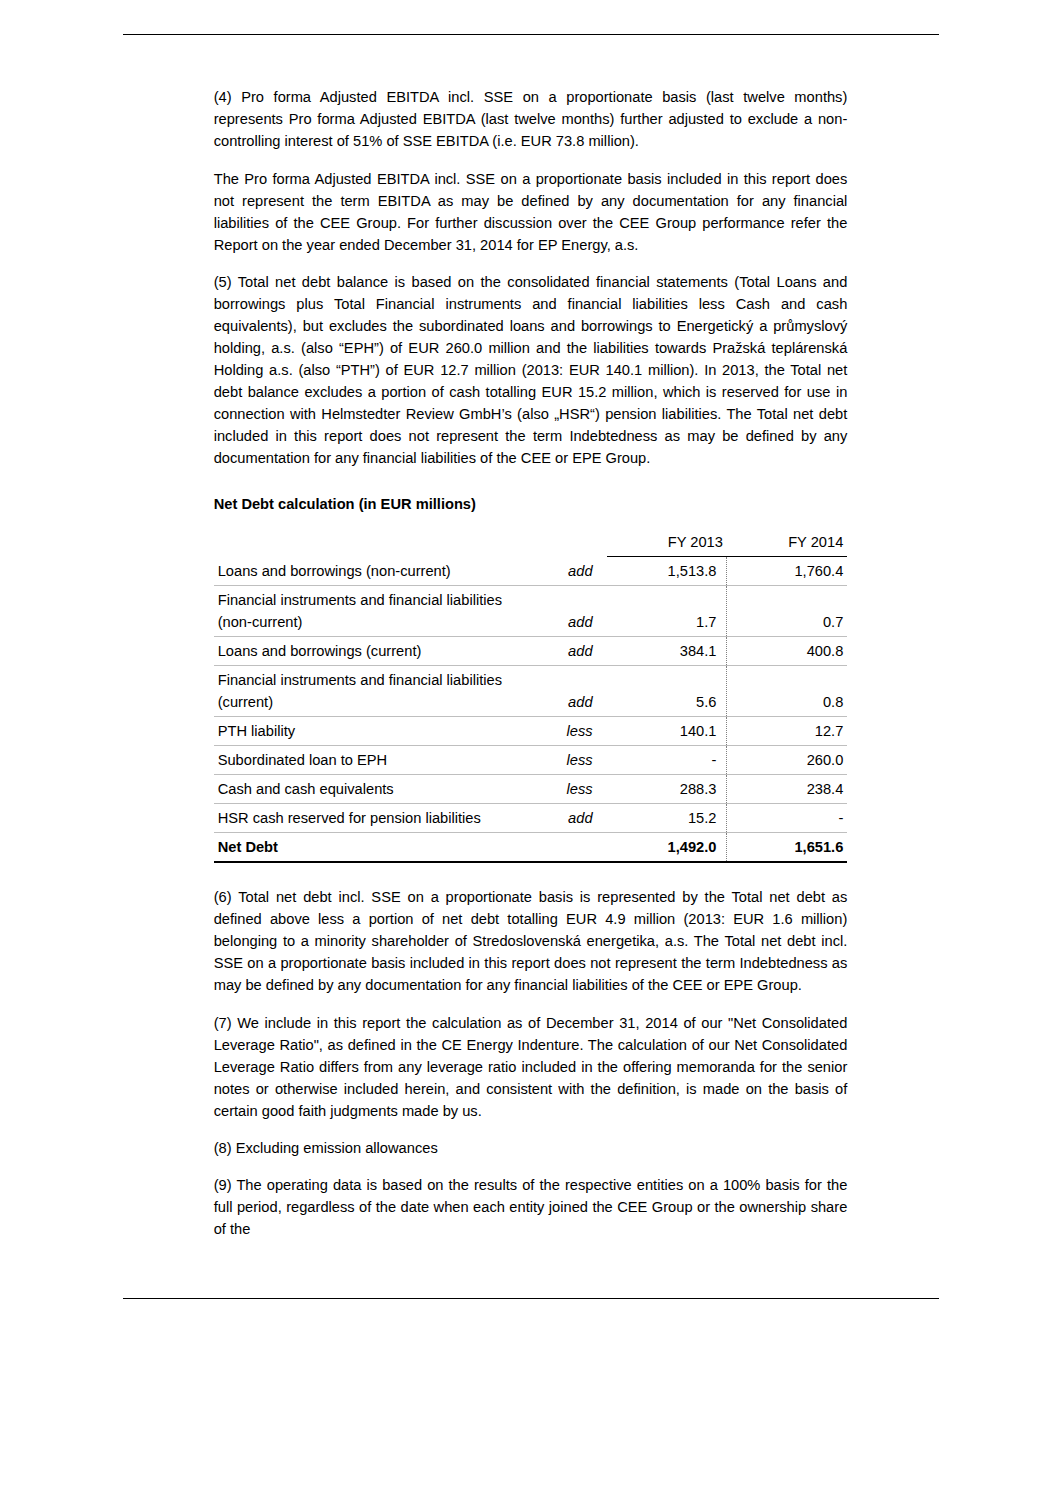(4) Pro forma Adjusted EBITDA incl. SSE on a proportionate basis (last twelve months) represents Pro forma Adjusted EBITDA (last twelve months) further adjusted to exclude a non-controlling interest of 51% of SSE EBITDA (i.e. EUR 73.8 million).
The Pro forma Adjusted EBITDA incl. SSE on a proportionate basis included in this report does not represent the term EBITDA as may be defined by any documentation for any financial liabilities of the CEE Group. For further discussion over the CEE Group performance refer the Report on the year ended December 31, 2014 for EP Energy, a.s.
(5) Total net debt balance is based on the consolidated financial statements (Total Loans and borrowings plus Total Financial instruments and financial liabilities less Cash and cash equivalents), but excludes the subordinated loans and borrowings to Energetický a průmyslový holding, a.s. (also “EPH”) of EUR 260.0 million and the liabilities towards Pražská teplárenská Holding a.s. (also “PTH”) of EUR 12.7 million (2013: EUR 140.1 million). In 2013, the Total net debt balance excludes a portion of cash totalling EUR 15.2 million, which is reserved for use in connection with Helmstedter Review GmbH’s (also „HSR“) pension liabilities. The Total net debt included in this report does not represent the term Indebtedness as may be defined by any documentation for any financial liabilities of the CEE or EPE Group.
Net Debt calculation (in EUR millions)
| | | FY 2013 | FY 2014 |
| --- | --- | --- | --- |
| Loans and borrowings (non-current) | add | 1,513.8 | 1,760.4 |
| Financial instruments and financial liabilities (non-current) | add | 1.7 | 0.7 |
| Loans and borrowings (current) | add | 384.1 | 400.8 |
| Financial instruments and financial liabilities (current) | add | 5.6 | 0.8 |
| PTH liability | less | 140.1 | 12.7 |
| Subordinated loan to EPH | less | - | 260.0 |
| Cash and cash equivalents | less | 288.3 | 238.4 |
| HSR cash reserved for pension liabilities | add | 15.2 | - |
| Net Debt | | 1,492.0 | 1,651.6 |
(6) Total net debt incl. SSE on a proportionate basis is represented by the Total net debt as defined above less a portion of net debt totalling EUR 4.9 million (2013: EUR 1.6 million) belonging to a minority shareholder of Stredoslovenská energetika, a.s. The Total net debt incl. SSE on a proportionate basis included in this report does not represent the term Indebtedness as may be defined by any documentation for any financial liabilities of the CEE or EPE Group.
(7) We include in this report the calculation as of December 31, 2014 of our "Net Consolidated Leverage Ratio", as defined in the CE Energy Indenture. The calculation of our Net Consolidated Leverage Ratio differs from any leverage ratio included in the offering memoranda for the senior notes or otherwise included herein, and consistent with the definition, is made on the basis of certain good faith judgments made by us.
(8) Excluding emission allowances
(9) The operating data is based on the results of the respective entities on a 100% basis for the full period, regardless of the date when each entity joined the CEE Group or the ownership share of the